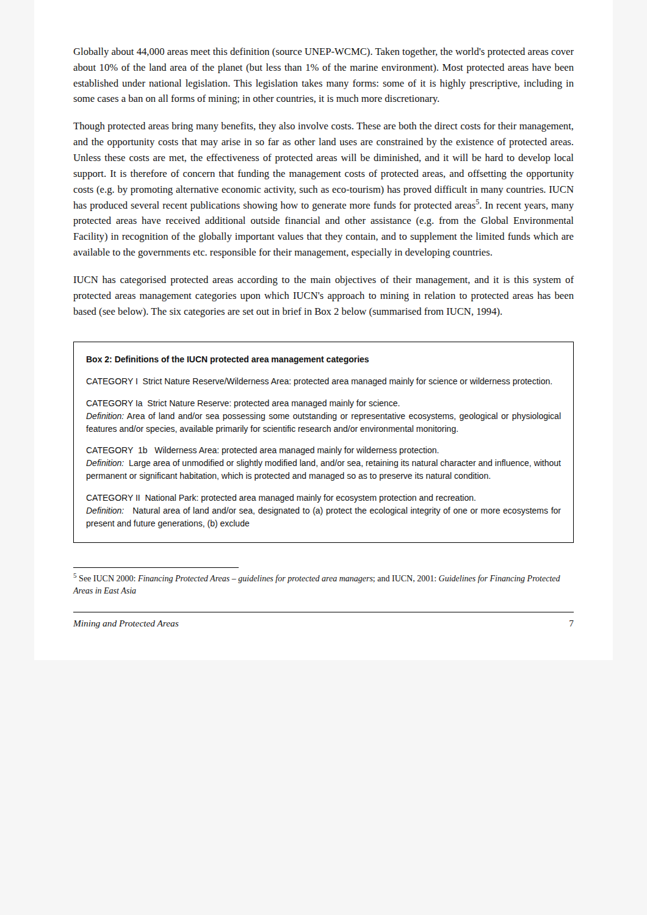Globally about 44,000 areas meet this definition (source UNEP-WCMC). Taken together, the world's protected areas cover about 10% of the land area of the planet (but less than 1% of the marine environment). Most protected areas have been established under national legislation. This legislation takes many forms: some of it is highly prescriptive, including in some cases a ban on all forms of mining; in other countries, it is much more discretionary.
Though protected areas bring many benefits, they also involve costs. These are both the direct costs for their management, and the opportunity costs that may arise in so far as other land uses are constrained by the existence of protected areas. Unless these costs are met, the effectiveness of protected areas will be diminished, and it will be hard to develop local support. It is therefore of concern that funding the management costs of protected areas, and offsetting the opportunity costs (e.g. by promoting alternative economic activity, such as eco-tourism) has proved difficult in many countries. IUCN has produced several recent publications showing how to generate more funds for protected areas5. In recent years, many protected areas have received additional outside financial and other assistance (e.g. from the Global Environmental Facility) in recognition of the globally important values that they contain, and to supplement the limited funds which are available to the governments etc. responsible for their management, especially in developing countries.
IUCN has categorised protected areas according to the main objectives of their management, and it is this system of protected areas management categories upon which IUCN's approach to mining in relation to protected areas has been based (see below). The six categories are set out in brief in Box 2 below (summarised from IUCN, 1994).
Box 2: Definitions of the IUCN protected area management categories
CATEGORY I Strict Nature Reserve/Wilderness Area: protected area managed mainly for science or wilderness protection.
CATEGORY Ia Strict Nature Reserve: protected area managed mainly for science.
Definition: Area of land and/or sea possessing some outstanding or representative ecosystems, geological or physiological features and/or species, available primarily for scientific research and/or environmental monitoring.
CATEGORY 1b Wilderness Area: protected area managed mainly for wilderness protection.
Definition: Large area of unmodified or slightly modified land, and/or sea, retaining its natural character and influence, without permanent or significant habitation, which is protected and managed so as to preserve its natural condition.
CATEGORY II National Park: protected area managed mainly for ecosystem protection and recreation.
Definition: Natural area of land and/or sea, designated to (a) protect the ecological integrity of one or more ecosystems for present and future generations, (b) exclude
5 See IUCN 2000: Financing Protected Areas – guidelines for protected area managers; and IUCN, 2001: Guidelines for Financing Protected Areas in East Asia
Mining and Protected Areas 7